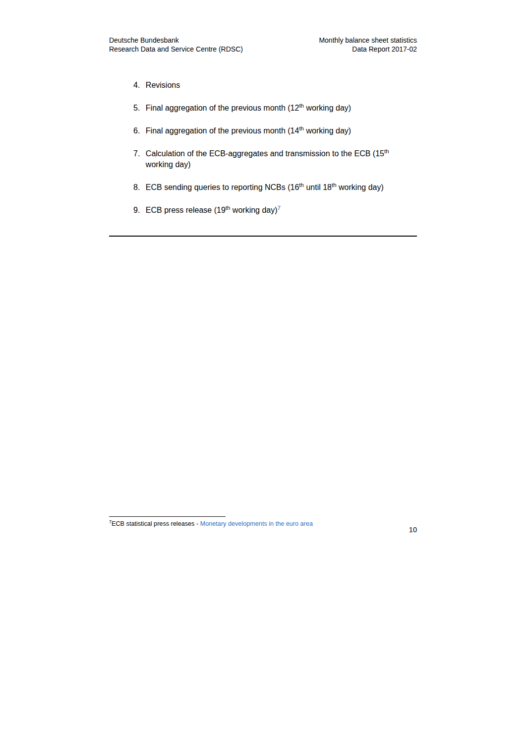Deutsche Bundesbank
Monthly balance sheet statistics
Research Data and Service Centre (RDSC)
Data Report 2017-02
4. Revisions
5. Final aggregation of the previous month (12th working day)
6. Final aggregation of the previous month (14th working day)
7. Calculation of the ECB-aggregates and transmission to the ECB (15th working day)
8. ECB sending queries to reporting NCBs (16th until 18th working day)
9. ECB press release (19th working day)7
7ECB statistical press releases - Monetary developments in the euro area
10